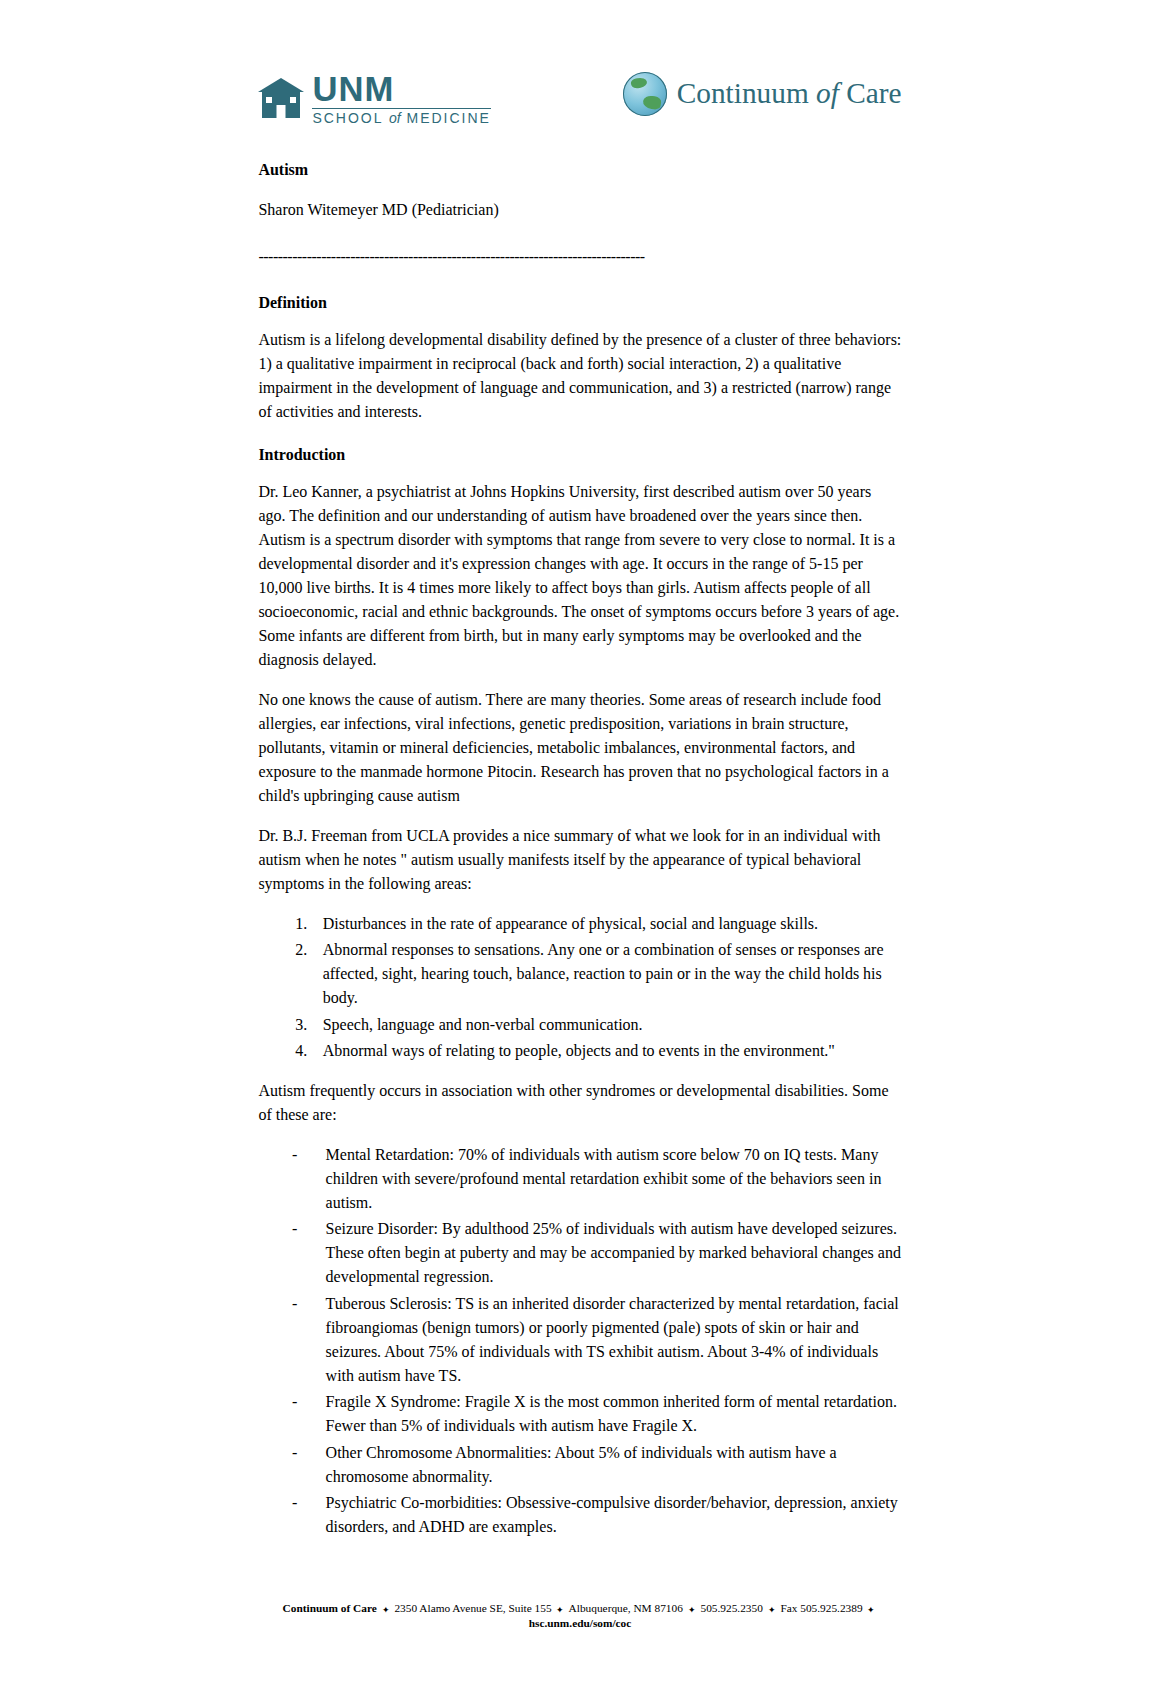UNM SCHOOL of MEDICINE
Continuum of Care
Autism
Sharon Witemeyer MD (Pediatrician)
--------------------------------------------------------------------------------
Definition
Autism is a lifelong developmental disability defined by the presence of a cluster of three behaviors: 1) a qualitative impairment in reciprocal (back and forth) social interaction, 2) a qualitative impairment in the development of language and communication, and 3) a restricted (narrow) range of activities and interests.
Introduction
Dr. Leo Kanner, a psychiatrist at Johns Hopkins University, first described autism over 50 years ago. The definition and our understanding of autism have broadened over the years since then. Autism is a spectrum disorder with symptoms that range from severe to very close to normal. It is a developmental disorder and it's expression changes with age. It occurs in the range of 5-15 per 10,000 live births. It is 4 times more likely to affect boys than girls. Autism affects people of all socioeconomic, racial and ethnic backgrounds. The onset of symptoms occurs before 3 years of age. Some infants are different from birth, but in many early symptoms may be overlooked and the diagnosis delayed.
No one knows the cause of autism. There are many theories. Some areas of research include food allergies, ear infections, viral infections, genetic predisposition, variations in brain structure, pollutants, vitamin or mineral deficiencies, metabolic imbalances, environmental factors, and exposure to the manmade hormone Pitocin. Research has proven that no psychological factors in a child's upbringing cause autism
Dr. B.J. Freeman from UCLA provides a nice summary of what we look for in an individual with autism when he notes " autism usually manifests itself by the appearance of typical behavioral symptoms in the following areas:
Disturbances in the rate of appearance of physical, social and language skills.
Abnormal responses to sensations. Any one or a combination of senses or responses are affected, sight, hearing touch, balance, reaction to pain or in the way the child holds his body.
Speech, language and non-verbal communication.
Abnormal ways of relating to people, objects and to events in the environment."
Autism frequently occurs in association with other syndromes or developmental disabilities. Some of these are:
Mental Retardation: 70% of individuals with autism score below 70 on IQ tests. Many children with severe/profound mental retardation exhibit some of the behaviors seen in autism.
Seizure Disorder: By adulthood 25% of individuals with autism have developed seizures. These often begin at puberty and may be accompanied by marked behavioral changes and developmental regression.
Tuberous Sclerosis: TS is an inherited disorder characterized by mental retardation, facial fibroangiomas (benign tumors) or poorly pigmented (pale) spots of skin or hair and seizures. About 75% of individuals with TS exhibit autism. About 3-4% of individuals with autism have TS.
Fragile X Syndrome: Fragile X is the most common inherited form of mental retardation. Fewer than 5% of individuals with autism have Fragile X.
Other Chromosome Abnormalities: About 5% of individuals with autism have a chromosome abnormality.
Psychiatric Co-morbidities: Obsessive-compulsive disorder/behavior, depression, anxiety disorders, and ADHD are examples.
Continuum of Care ✦ 2350 Alamo Avenue SE, Suite 155 ✦ Albuquerque, NM 87106 ✦ 505.925.2350 ✦ Fax 505.925.2389 ✦ hsc.unm.edu/som/coc